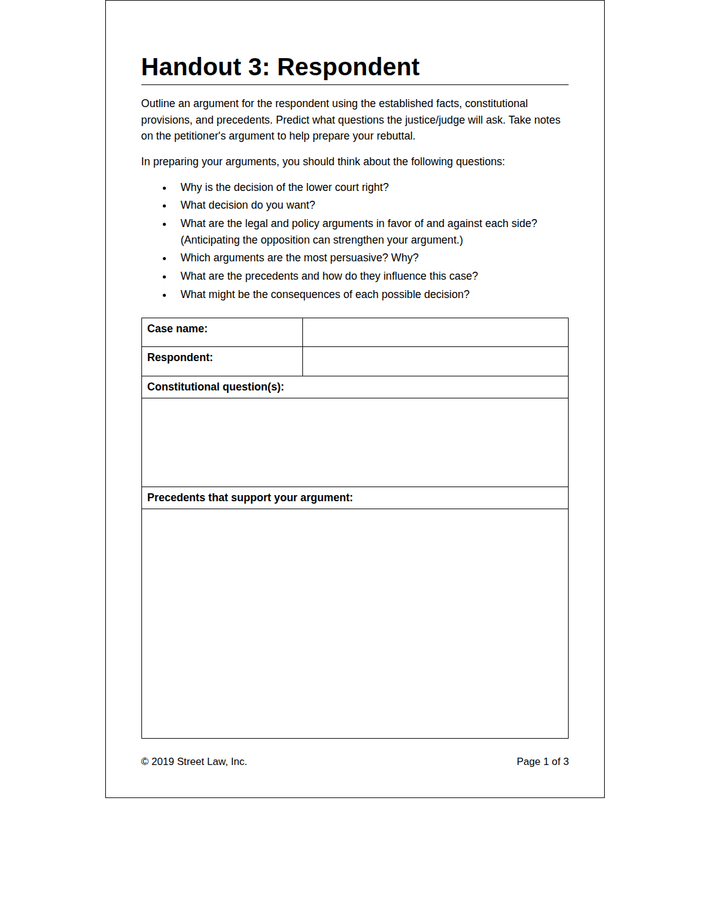Handout 3: Respondent
Outline an argument for the respondent using the established facts, constitutional provisions, and precedents. Predict what questions the justice/judge will ask. Take notes on the petitioner's argument to help prepare your rebuttal.
In preparing your arguments, you should think about the following questions:
Why is the decision of the lower court right?
What decision do you want?
What are the legal and policy arguments in favor of and against each side? (Anticipating the opposition can strengthen your argument.)
Which arguments are the most persuasive? Why?
What are the precedents and how do they influence this case?
What might be the consequences of each possible decision?
| Case name: | |
| Respondent: | |
| Constitutional question(s): |
| Precedents that support your argument: |
© 2019 Street Law, Inc. Page 1 of 3